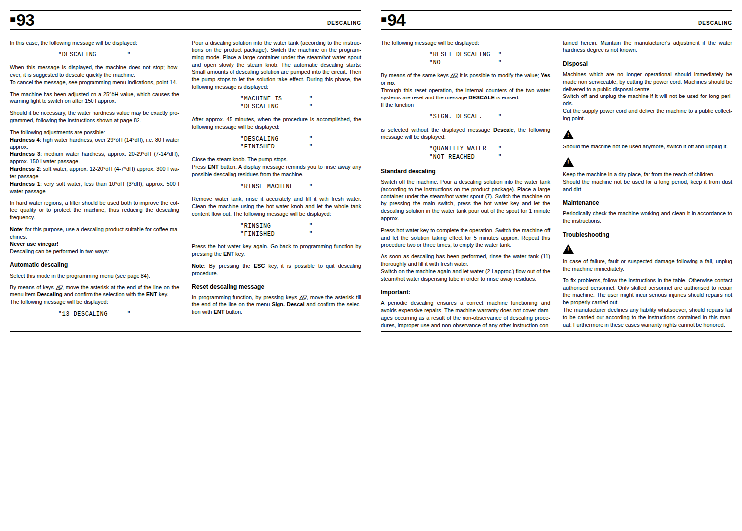93
DESCALING
In this case, the following message will be displayed:
"DESCALING "
When this message is displayed, the machine does not stop; however, it is suggested to descale quickly the machine.
To cancel the message, see programming menu indications, point 14.
The machine has been adjusted on a 25°òH value, which causes the warning light to switch on after 150 l approx.
Should it be necessary, the water hardness value may be exactly programmed, following the instructions shown at page 82.
The following adjustments are possible:
Hardness 4: high water hardness, over 29°òH (14°dH), i.e. 80 l water approx.
Hardness 3: medium water hardness, approx. 20-29°òH (7-14°dH), approx. 150 l water passage.
Hardness 2: soft water, approx. 12-20°òH (4-7°dH) approx. 300 l water passage
Hardness 1: very soft water, less than 10°òH (3°dH), approx. 500 l water passage
In hard water regions, a filter should be used both to improve the coffee quality or to protect the machine, thus reducing the descaling frequency.
Note: for this purpose, use a descaling product suitable for coffee machines.
Never use vinegar!
Descaling can be performed in two ways:
Automatic descaling
Select this mode in the programming menu (see page 84).
By means of keys △▽, move the asterisk at the end of the line on the menu item Descaling and confirm the selection with the ENT key.
The following message will be displayed:
"13 DESCALING "
Pour a discaling solution into the water tank (according to the instructions on the product package). Switch the machine on the programming mode. Place a large container under the steam/hot water spout and open slowly the steam knob. The automatic descaling starts: Small amounts of descaling solution are pumped into the circuit. Then the pump stops to let the solution take effect. During this phase, the following message is displayed:
"MACHINE IS " "DESCALING "
After approx. 45 minutes, when the procedure is accomplished, the following message will be displayed:
"DESCALING " "FINISHED "
Close the steam knob. The pump stops.
Press ENT button. A display message reminds you to rinse away any possible descaling residues from the machine.
"RINSE MACHINE "
Remove water tank, rinse it accurately and fill it with fresh water. Clean the machine using the hot water knob and let the whole tank content flow out. The following message will be displayed:
"RINSING " "FINISHED "
Press the hot water key again. Go back to programming function by pressing the ENT key.
Note: By pressing the ESC key, it is possible to quit descaling procedure.
Reset descaling message
In programming function, by pressing keys △▽, move the asterisk till the end of the line on the menu Sign. Descal and confirm the selection with ENT button.
94
DESCALING
The following message will be displayed:
"RESET DESCALING " "NO "
By means of the same keys △▽, it is possible to modify the value; Yes or no.
Through this reset operation, the internal counters of the two water systems are reset and the message DESCALE is erased.
If the function
"SIGN. DESCAL. "
is selected without the displayed message Descale, the following message will be displayed:
"QUANTITY WATER " "NOT REACHED "
Standard descaling
Switch off the machine. Pour a descaling solution into the water tank (according to the instructions on the product package). Place a large container under the steam/hot water spout (7). Switch the machine on by pressing the main switch, press the hot water key and let the descaling solution in the water tank pour out of the spout for 1 minute approx.
Press hot water key to complete the operation. Switch the machine off and let the solution taking effect for 5 minutes approx. Repeat this procedure two or three times, to empty the water tank.
As soon as descaling has been performed, rinse the water tank (11) thoroughly and fill it with fresh water.
Switch on the machine again and let water (2 l approx.) flow out of the steam/hot water dispensing tube in order to rinse away residues.
Important:
A periodic descaling ensures a correct machine functioning and avoids expensive repairs. The machine warranty does not cover damages occurring as a result of the non-observance of descaling procedures, improper use and non-observance of any other instruction contained herein. Maintain the manufacturer's adjustment if the water hardness degree is not known.
Disposal
Machines which are no longer operational should immediately be made non serviceable, by cutting the power cord. Machines should be delivered to a public disposal centre.
Switch off and unplug the machine if it will not be used for long periods.
Cut the supply power cord and deliver the machine to a public collecting point.
Should the machine not be used anymore, switch it off and unplug it.
Keep the machine in a dry place, far from the reach of children.
Should the machine not be used for a long period, keep it from dust and dirt
Maintenance
Periodically check the machine working and clean it in accordance to the instructions.
Troubleshooting
In case of failure, fault or suspected damage following a fall, unplug the machine immediately.
To fix problems, follow the instructions in the table. Otherwise contact authorised personnel. Only skilled personnel are authorised to repair the machine. The user might incur serious injuries should repairs not be properly carried out.
The manufacturer declines any liability whatsoever, should repairs fail to be carried out according to the instructions contained in this manual: Furthermore in these cases warranty rights cannot be honored.